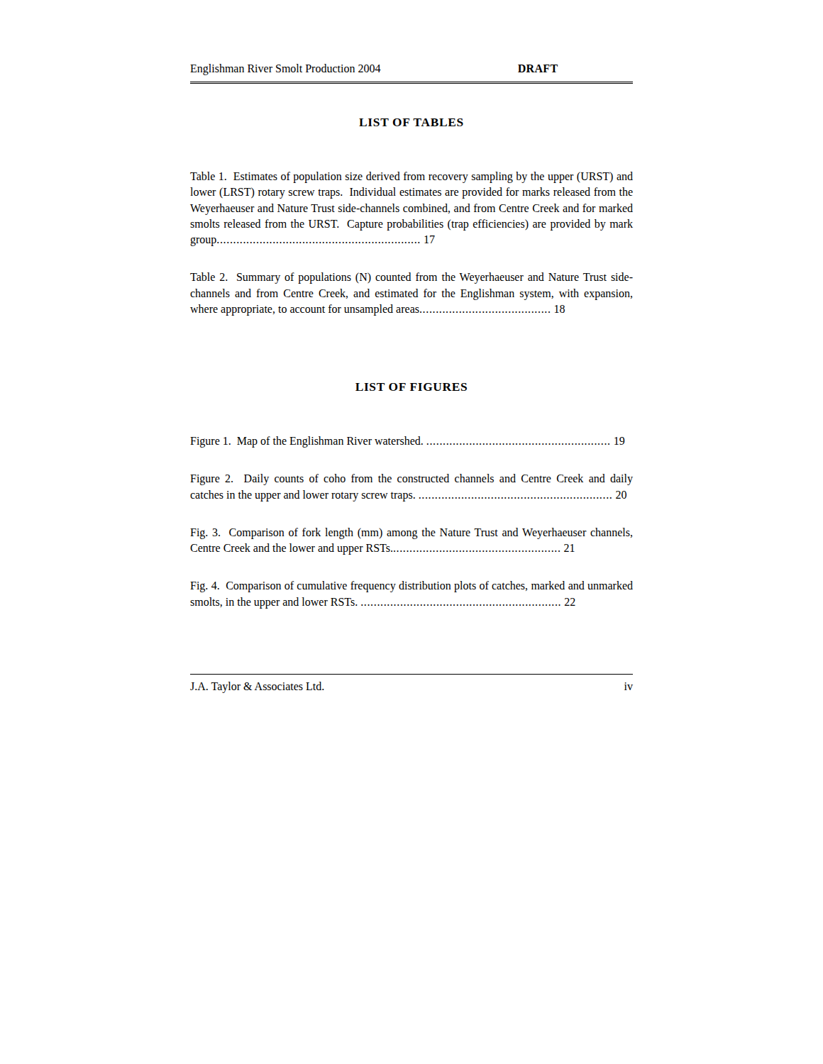Englishman River Smolt Production 2004 DRAFT
LIST OF TABLES
Table 1. Estimates of population size derived from recovery sampling by the upper (URST) and lower (LRST) rotary screw traps. Individual estimates are provided for marks released from the Weyerhaeuser and Nature Trust side-channels combined, and from Centre Creek and for marked smolts released from the URST. Capture probabilities (trap efficiencies) are provided by mark group.............................................................. 17
Table 2. Summary of populations (N) counted from the Weyerhaeuser and Nature Trust side-channels and from Centre Creek, and estimated for the Englishman system, with expansion, where appropriate, to account for unsampled areas........................................ 18
LIST OF FIGURES
Figure 1. Map of the Englishman River watershed. ........................................................ 19
Figure 2. Daily counts of coho from the constructed channels and Centre Creek and daily catches in the upper and lower rotary screw traps. ........................................................... 20
Fig. 3. Comparison of fork length (mm) among the Nature Trust and Weyerhaeuser channels, Centre Creek and the lower and upper RSTs.................................................... 21
Fig. 4. Comparison of cumulative frequency distribution plots of catches, marked and unmarked smolts, in the upper and lower RSTs. ............................................................. 22
J.A. Taylor & Associates Ltd. iv